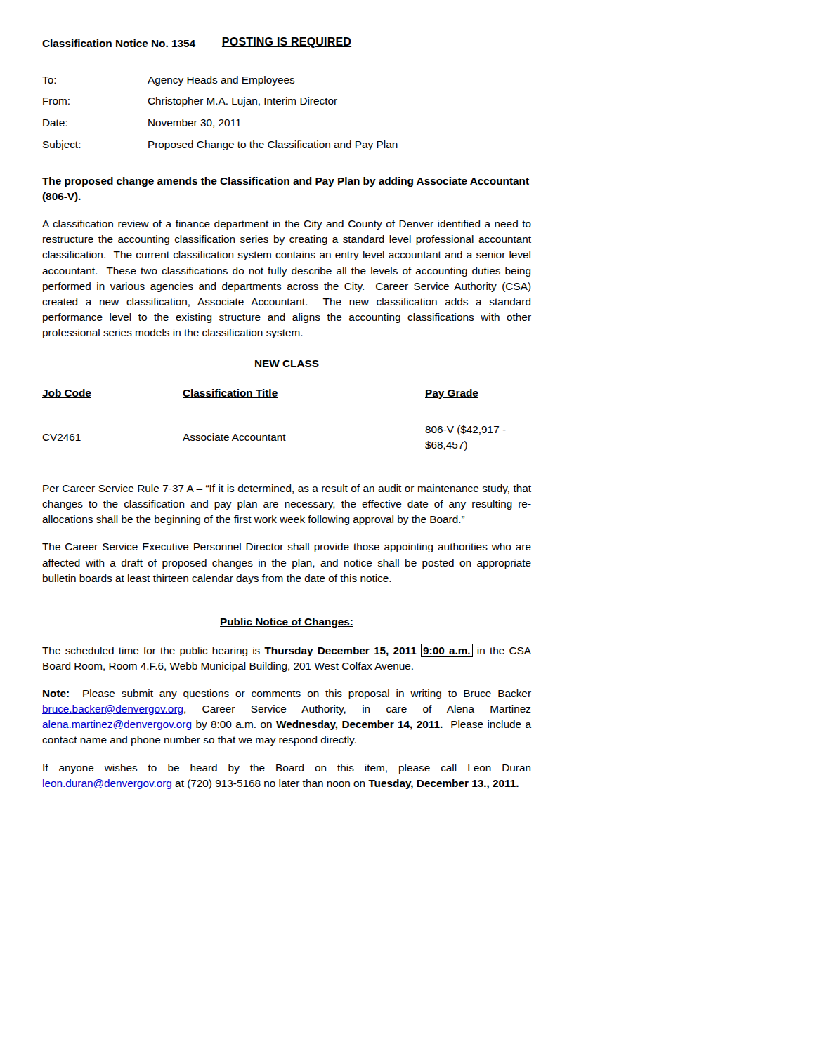POSTING IS REQUIRED
Classification Notice No. 1354
| To: | Agency Heads and Employees |
| From: | Christopher M.A. Lujan, Interim Director |
| Date: | November 30, 2011 |
| Subject: | Proposed Change to the Classification and Pay Plan |
The proposed change amends the Classification and Pay Plan by adding Associate Accountant (806-V).
A classification review of a finance department in the City and County of Denver identified a need to restructure the accounting classification series by creating a standard level professional accountant classification. The current classification system contains an entry level accountant and a senior level accountant. These two classifications do not fully describe all the levels of accounting duties being performed in various agencies and departments across the City. Career Service Authority (CSA) created a new classification, Associate Accountant. The new classification adds a standard performance level to the existing structure and aligns the accounting classifications with other professional series models in the classification system.
NEW CLASS
| Job Code | Classification Title | Pay Grade |
| --- | --- | --- |
| CV2461 | Associate Accountant | 806-V ($42,917 - $68,457) |
Per Career Service Rule 7-37 A – “If it is determined, as a result of an audit or maintenance study, that changes to the classification and pay plan are necessary, the effective date of any resulting re-allocations shall be the beginning of the first work week following approval by the Board.”
The Career Service Executive Personnel Director shall provide those appointing authorities who are affected with a draft of proposed changes in the plan, and notice shall be posted on appropriate bulletin boards at least thirteen calendar days from the date of this notice.
Public Notice of Changes:
The scheduled time for the public hearing is Thursday December 15, 2011 9:00 a.m. in the CSA Board Room, Room 4.F.6, Webb Municipal Building, 201 West Colfax Avenue.
Note: Please submit any questions or comments on this proposal in writing to Bruce Backer bruce.backer@denvergov.org, Career Service Authority, in care of Alena Martinez alena.martinez@denvergov.org by 8:00 a.m. on Wednesday, December 14, 2011. Please include a contact name and phone number so that we may respond directly.
If anyone wishes to be heard by the Board on this item, please call Leon Duran leon.duran@denvergov.org at (720) 913-5168 no later than noon on Tuesday, December 13., 2011.